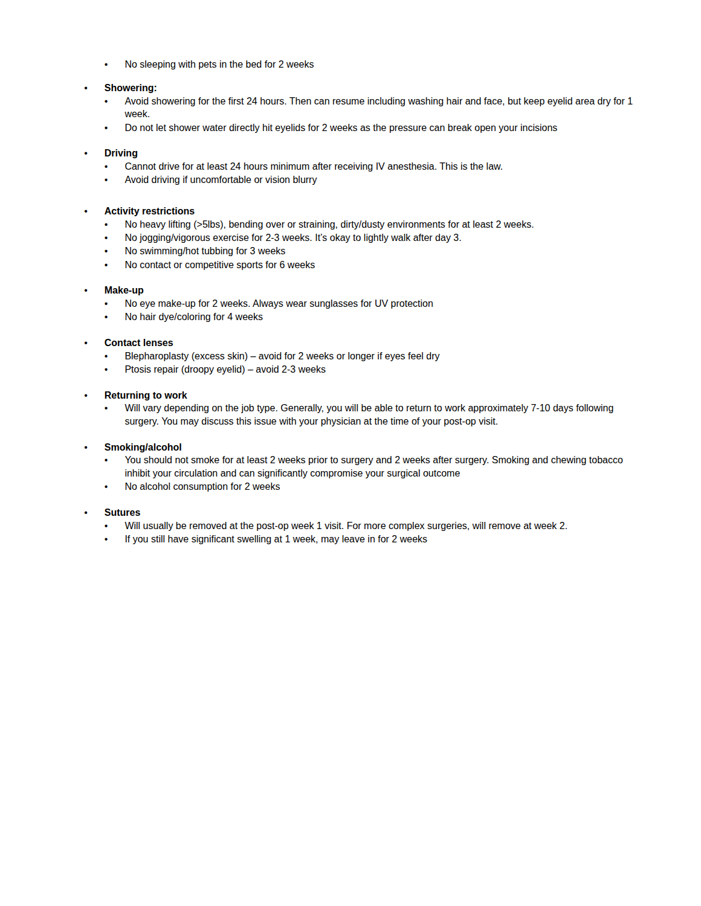No sleeping with pets in the bed for 2 weeks
Showering:
Avoid showering for the first 24 hours. Then can resume including washing hair and face, but keep eyelid area dry for 1 week.
Do not let shower water directly hit eyelids for 2 weeks as the pressure can break open your incisions
Driving
Cannot drive for at least 24 hours minimum after receiving IV anesthesia. This is the law.
Avoid driving if uncomfortable or vision blurry
Activity restrictions
No heavy lifting (>5lbs), bending over or straining, dirty/dusty environments for at least 2 weeks.
No jogging/vigorous exercise for 2-3 weeks. It’s okay to lightly walk after day 3.
No swimming/hot tubbing for 3 weeks
No contact or competitive sports for 6 weeks
Make-up
No eye make-up for 2 weeks. Always wear sunglasses for UV protection
No hair dye/coloring for 4 weeks
Contact lenses
Blepharoplasty (excess skin) – avoid for 2 weeks or longer if eyes feel dry
Ptosis repair (droopy eyelid) – avoid 2-3 weeks
Returning to work
Will vary depending on the job type. Generally, you will be able to return to work approximately 7-10 days following surgery. You may discuss this issue with your physician at the time of your post-op visit.
Smoking/alcohol
You should not smoke for at least 2 weeks prior to surgery and 2 weeks after surgery. Smoking and chewing tobacco inhibit your circulation and can significantly compromise your surgical outcome
No alcohol consumption for 2 weeks
Sutures
Will usually be removed at the post-op week 1 visit. For more complex surgeries, will remove at week 2.
If you still have significant swelling at 1 week, may leave in for 2 weeks